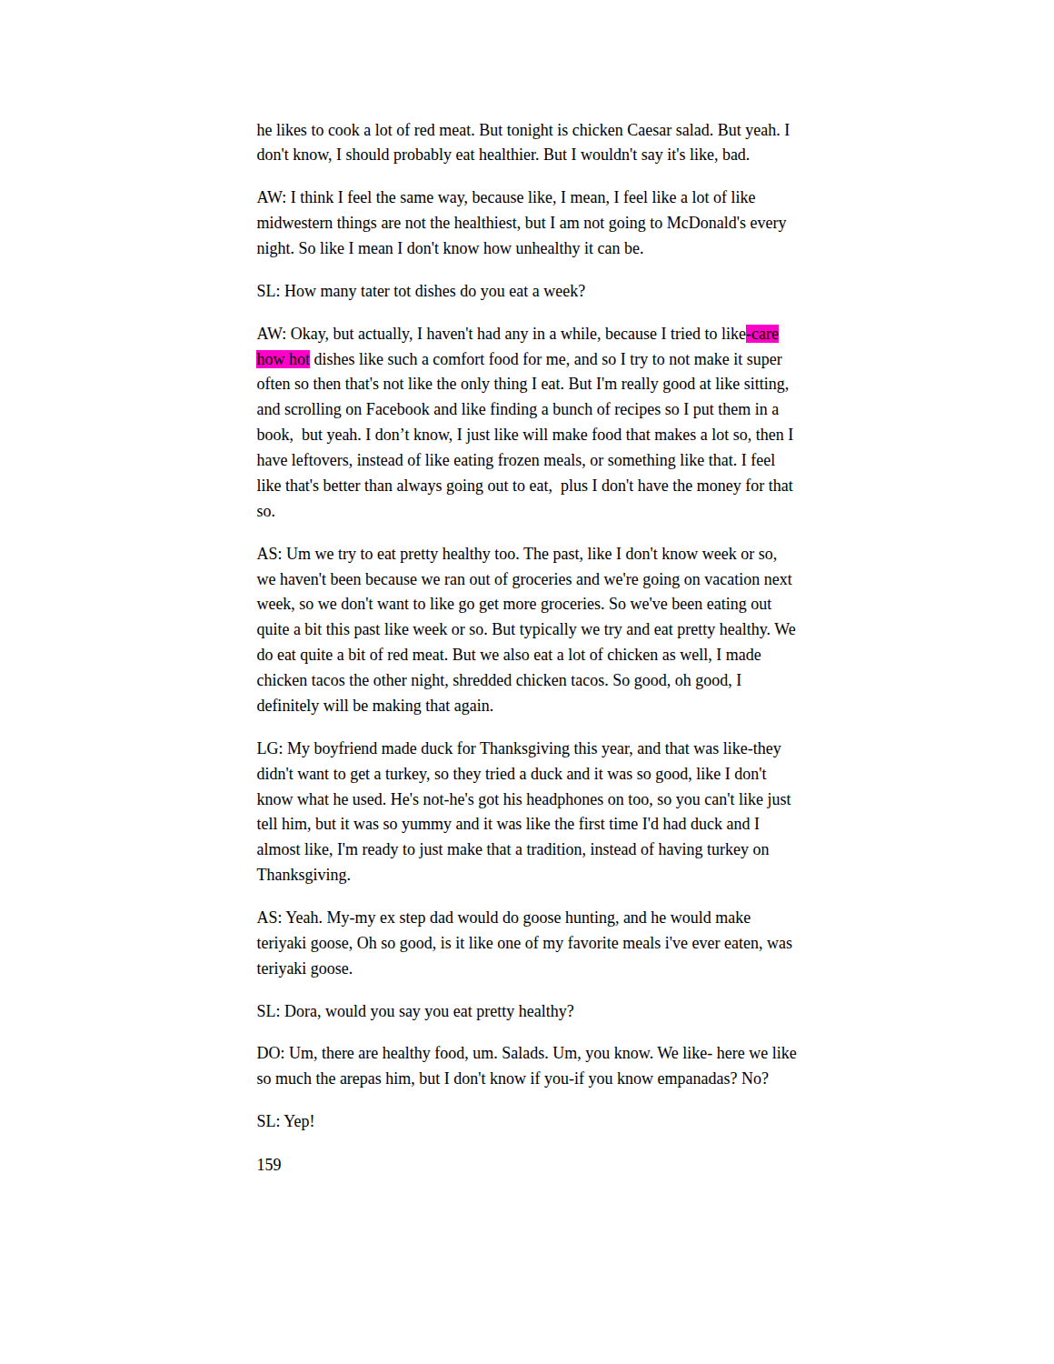he likes to cook a lot of red meat. But tonight is chicken Caesar salad. But yeah. I don't know, I should probably eat healthier. But I wouldn't say it's like, bad.
AW: I think I feel the same way, because like, I mean, I feel like a lot of like midwestern things are not the healthiest, but I am not going to McDonald's every night. So like I mean I don't know how unhealthy it can be.
SL: How many tater tot dishes do you eat a week?
AW: Okay, but actually, I haven't had any in a while, because I tried to like-care how hot dishes like such a comfort food for me, and so I try to not make it super often so then that's not like the only thing I eat. But I'm really good at like sitting, and scrolling on Facebook and like finding a bunch of recipes so I put them in a book, but yeah. I don’t know, I just like will make food that makes a lot so, then I have leftovers, instead of like eating frozen meals, or something like that. I feel like that's better than always going out to eat, plus I don't have the money for that so.
AS: Um we try to eat pretty healthy too. The past, like I don't know week or so, we haven't been because we ran out of groceries and we're going on vacation next week, so we don't want to like go get more groceries. So we've been eating out quite a bit this past like week or so. But typically we try and eat pretty healthy. We do eat quite a bit of red meat. But we also eat a lot of chicken as well, I made chicken tacos the other night, shredded chicken tacos. So good, oh good, I definitely will be making that again.
LG: My boyfriend made duck for Thanksgiving this year, and that was like-they didn't want to get a turkey, so they tried a duck and it was so good, like I don't know what he used. He's not-he's got his headphones on too, so you can't like just tell him, but it was so yummy and it was like the first time I'd had duck and I almost like, I'm ready to just make that a tradition, instead of having turkey on Thanksgiving.
AS: Yeah. My-my ex step dad would do goose hunting, and he would make teriyaki goose, Oh so good, is it like one of my favorite meals i've ever eaten, was teriyaki goose.
SL: Dora, would you say you eat pretty healthy?
DO: Um, there are healthy food, um. Salads. Um, you know. We like- here we like so much the arepas him, but I don't know if you-if you know empanadas? No?
SL: Yep!
159